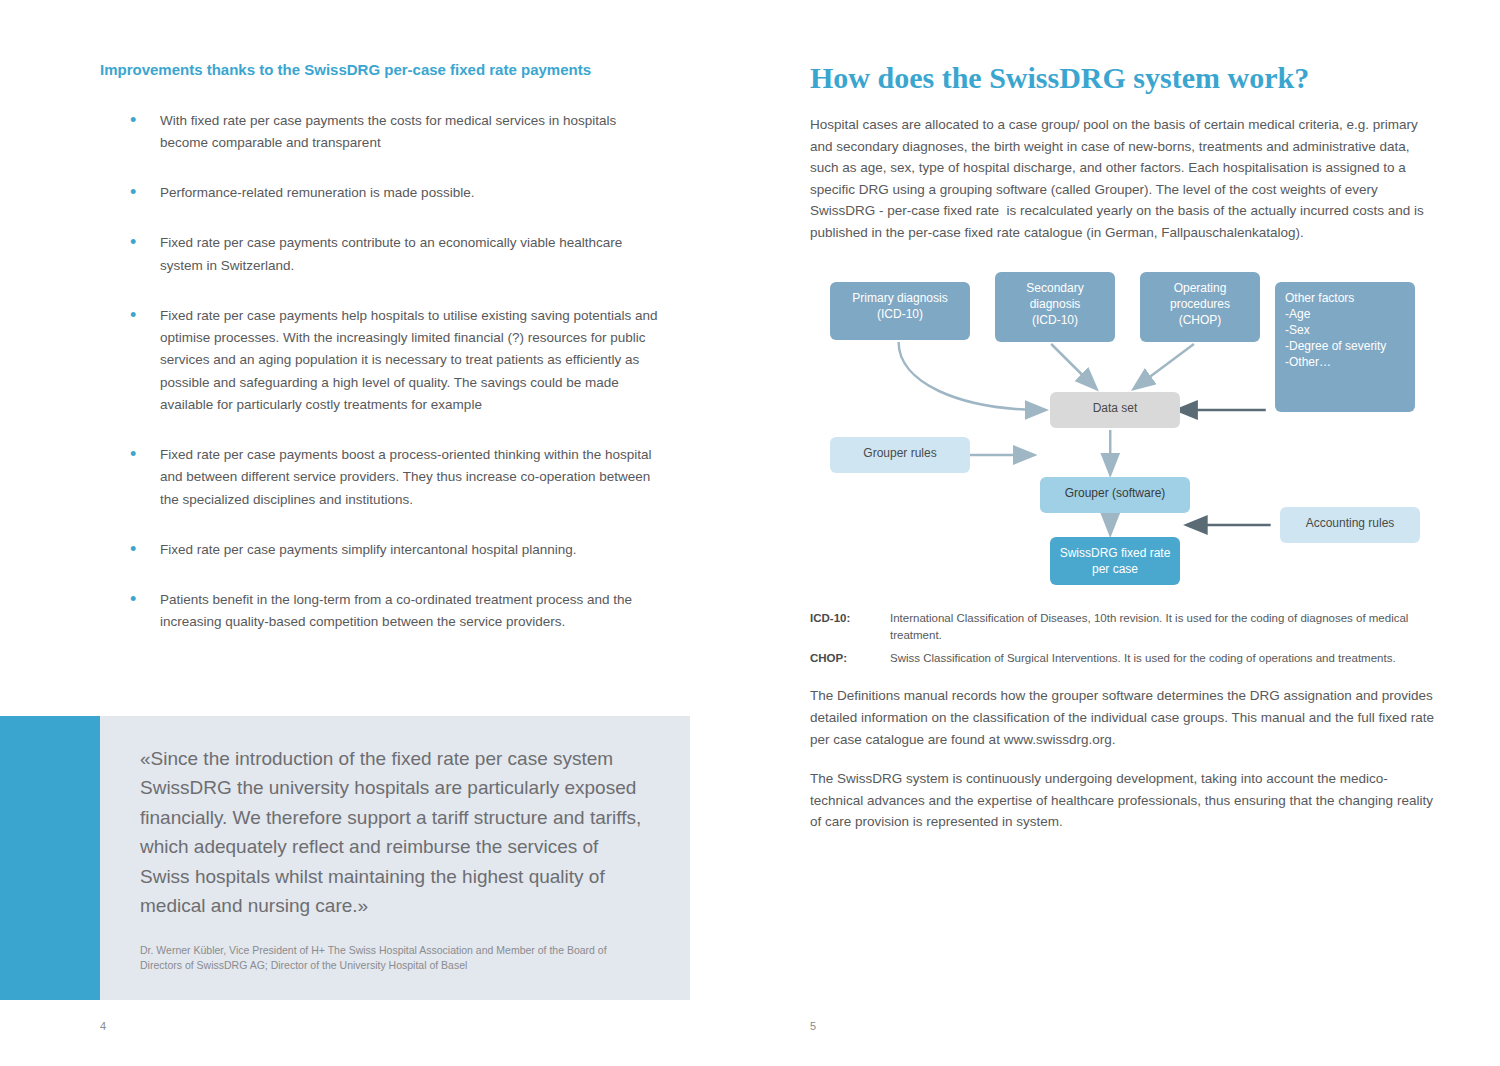Improvements thanks to the SwissDRG per-case fixed rate payments
With fixed rate per case payments the costs for medical services in hospitals become comparable and transparent
Performance-related remuneration is made possible.
Fixed rate per case payments contribute to an economically viable healthcare system in Switzerland.
Fixed rate per case payments help hospitals to utilise existing saving potentials and optimise processes. With the increasingly limited financial (?) resources for public services and an aging population it is necessary to treat patients as efficiently as possible and safeguarding a high level of quality. The savings could be made available for particularly costly treatments for example
Fixed rate per case payments boost a process-oriented thinking within the hospital and between different service providers. They thus increase co-operation between the specialized disciplines and institutions.
Fixed rate per case payments simplify intercantonal hospital planning.
Patients benefit in the long-term from a co-ordinated treatment process and the increasing quality-based competition between the service providers.
«Since the introduction of the fixed rate per case system SwissDRG the university hospitals are particularly exposed financially. We therefore support a tariff structure and tariffs, which adequately reflect and reimburse the services of Swiss hospitals whilst maintaining the highest quality of medical and nursing care.»
Dr. Werner Kübler, Vice President of H+ The Swiss Hospital Association and Member of the Board of Directors of SwissDRG AG; Director of the University Hospital of Basel
4
How does the SwissDRG system work?
Hospital cases are allocated to a case group/ pool on the basis of certain medical criteria, e.g. primary and secondary diagnoses, the birth weight in case of new-borns, treatments and administrative data, such as age, sex, type of hospital discharge, and other factors. Each hospitalisation is assigned to a specific DRG using a grouping software (called Grouper). The level of the cost weights of every SwissDRG - per-case fixed rate is recalculated yearly on the basis of the actually incurred costs and is published in the per-case fixed rate catalogue (in German, Fallpauschalenkatalog).
Primary diagnosis
(ICD-10)
Secondary diagnosis
(ICD-10)
Operating procedures
(CHOP)
Other factors
-Age
-Sex
-Degree of severity
-Other…
Data set
Grouper rules
Grouper (software)
Accounting rules
SwissDRG fixed rate per case
ICD-10:
International Classification of Diseases, 10th revision. It is used for the coding of diagnoses of medical treatment.
CHOP:
Swiss Classification of Surgical Interventions. It is used for the coding of operations and treatments.
The Definitions manual records how the grouper software determines the DRG assignation and provides detailed information on the classification of the individual case groups. This manual and the full fixed rate per case catalogue are found at www.swissdrg.org.
The SwissDRG system is continuously undergoing development, taking into account the medico-technical advances and the expertise of healthcare professionals, thus ensuring that the changing reality of care provision is represented in system.
5